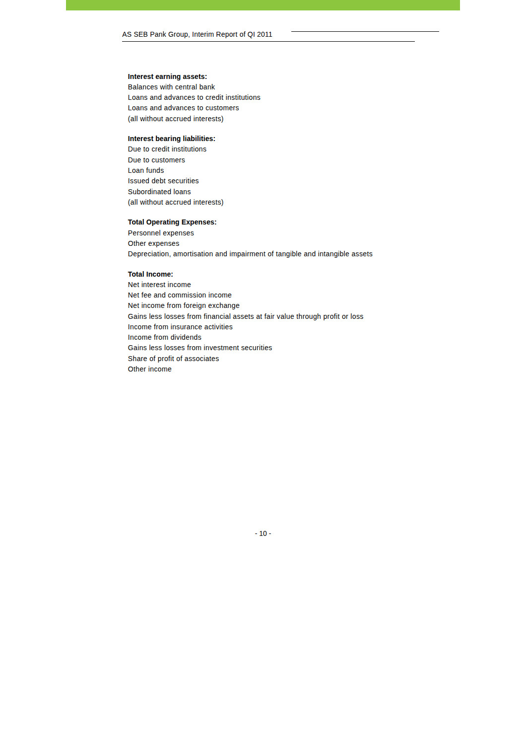AS SEB Pank Group, Interim Report of QI 2011
Interest earning assets:
Balances with central bank
Loans and advances to credit institutions
Loans and advances to customers
(all without accrued interests)
Interest bearing liabilities:
Due to credit institutions
Due to customers
Loan funds
Issued debt securities
Subordinated loans
(all without accrued interests)
Total Operating Expenses:
Personnel expenses
Other expenses
Depreciation, amortisation and impairment of tangible and intangible assets
Total Income:
Net interest income
Net fee and commission income
Net income from foreign exchange
Gains less losses from financial assets at fair value through profit or loss
Income from insurance activities
Income from dividends
Gains less losses from investment securities
Share of profit of associates
Other income
- 10 -